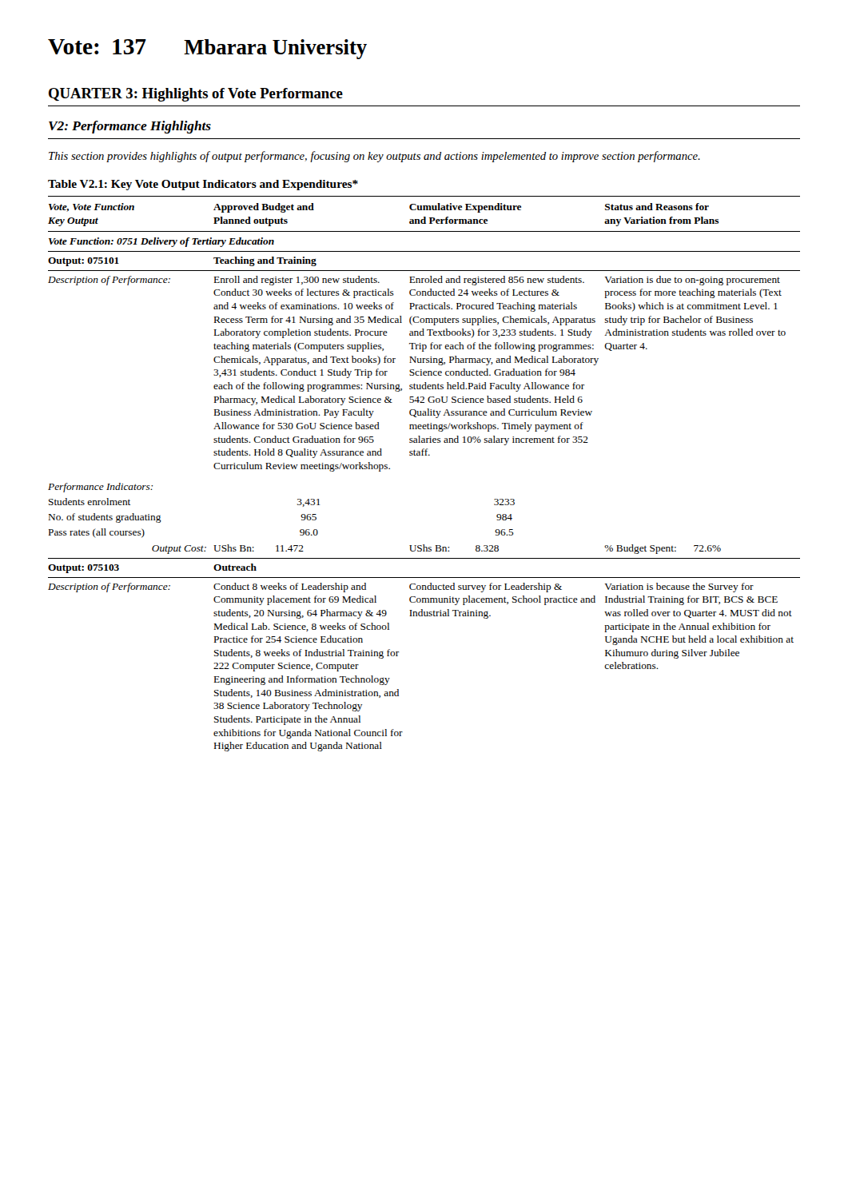Vote: 137 Mbarara University
QUARTER 3: Highlights of Vote Performance
V2: Performance Highlights
This section provides highlights of output performance, focusing on key outputs and actions impelemented to improve section performance.
Table V2.1: Key Vote Output Indicators and Expenditures*
| Vote, Vote Function Key Output | Approved Budget and Planned outputs | Cumulative Expenditure and Performance | Status and Reasons for any Variation from Plans |
| --- | --- | --- | --- |
| Vote Function: 0751 Delivery of Tertiary Education |
| Output: 075101 | Teaching and Training |
| Description of Performance: | Enroll and register 1,300 new students. Conduct 30 weeks of lectures & practicals and 4 weeks of examinations. 10 weeks of Recess Term for 41 Nursing and 35 Medical Laboratory completion students. Procure teaching materials (Computers supplies, Chemicals, Apparatus, and Text books) for 3,431 students. Conduct 1 Study Trip for each of the following programmes: Nursing, Pharmacy, Medical Laboratory Science & Business Administration. Pay Faculty Allowance for 530 GoU Science based students. Conduct Graduation for 965 students. Hold 8 Quality Assurance and Curriculum Review meetings/workshops. | Enroled and registered 856 new students. Conducted 24 weeks of Lectures & Practicals. Procured Teaching materials (Computers supplies, Chemicals, Apparatus and Textbooks) for 3,233 students. 1 Study Trip for each of the following programmes: Nursing, Pharmacy, and Medical Laboratory Science conducted. Graduation for 984 students held.Paid Faculty Allowance for 542 GoU Science based students. Held 6 Quality Assurance and Curriculum Review meetings/workshops. Timely payment of salaries and 10% salary increment for 352 staff. | Variation is due to on-going procurement process for more teaching materials (Text Books) which is at commitment Level. 1 study trip for Bachelor of Business Administration students was rolled over to Quarter 4. |
| Performance Indicators: |
| Students enrolment | 3,431 | 3233 | |
| No. of students graduating | 965 | 984 | |
| Pass rates (all courses) | 96.0 | 96.5 | |
| Output Cost: | UShs Bn: 11.472 | UShs Bn: 8.328 | % Budget Spent: 72.6% |
| Output: 075103 | Outreach |
| Description of Performance: | Conduct 8 weeks of Leadership and Community placement for 69 Medical students, 20 Nursing, 64 Pharmacy & 49 Medical Lab. Science, 8 weeks of School Practice for 254 Science Education Students, 8 weeks of Industrial Training for 222 Computer Science, Computer Engineering and Information Technology Students, 140 Business Administration, and 38 Science Laboratory Technology Students. Participate in the Annual exhibitions for Uganda National Council for Higher Education and Uganda National | Conducted survey for Leadership & Community placement, School practice and Industrial Training. | Variation is because the Survey for Industrial Training for BIT, BCS & BCE was rolled over to Quarter 4. MUST did not participate in the Annual exhibition for Uganda NCHE but held a local exhibition at Kihumuro during Silver Jubilee celebrations. |